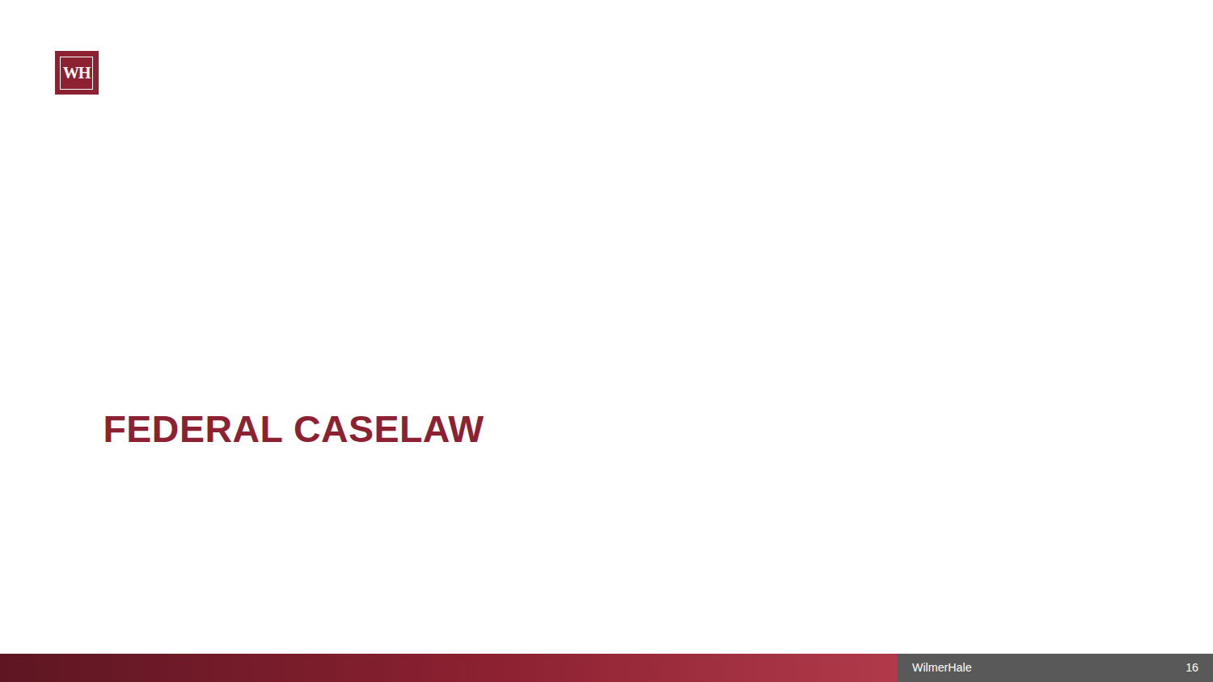WH
FEDERAL CASELAW
WilmerHale 16